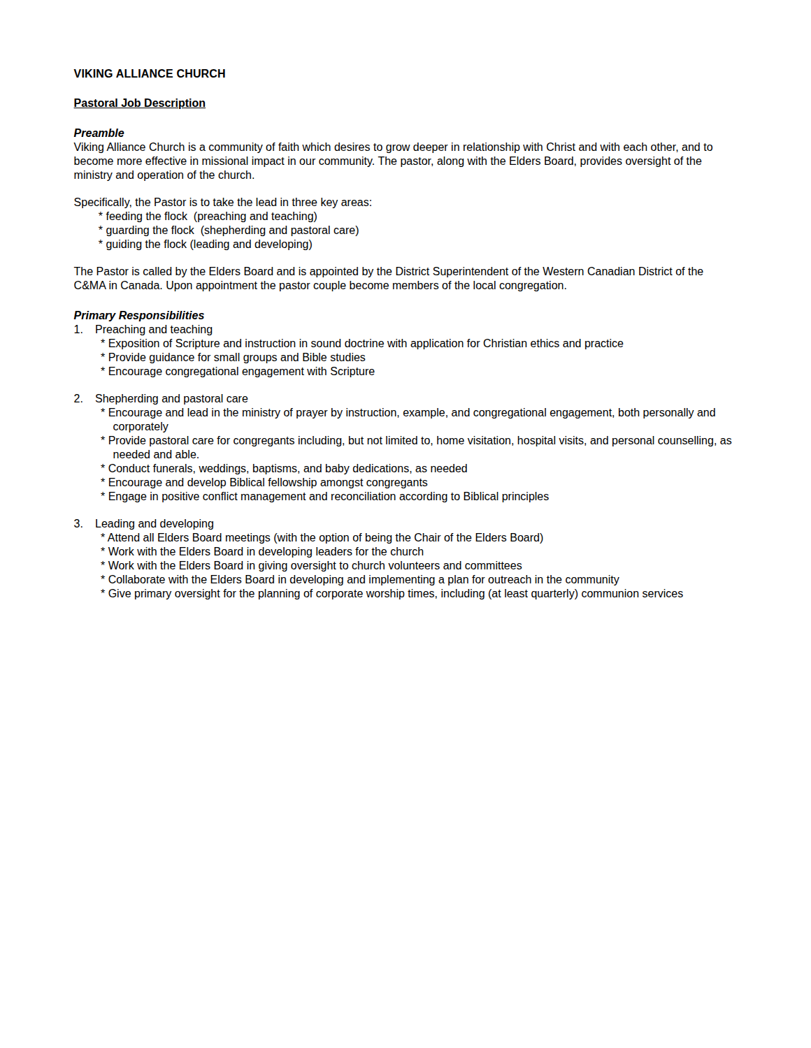VIKING ALLIANCE CHURCH
Pastoral Job Description
Preamble
Viking Alliance Church is a community of faith which desires to grow deeper in relationship with Christ and with each other, and to become more effective in missional impact in our community. The pastor, along with the Elders Board, provides oversight of the ministry and operation of the church.
Specifically, the Pastor is to take the lead in three key areas:
feeding the flock (preaching and teaching)
guarding the flock (shepherding and pastoral care)
guiding the flock (leading and developing)
The Pastor is called by the Elders Board and is appointed by the District Superintendent of the Western Canadian District of the C&MA in Canada. Upon appointment the pastor couple become members of the local congregation.
Primary Responsibilities
Preaching and teaching
Exposition of Scripture and instruction in sound doctrine with application for Christian ethics and practice
Provide guidance for small groups and Bible studies
Encourage congregational engagement with Scripture
Shepherding and pastoral care
Encourage and lead in the ministry of prayer by instruction, example, and congregational engagement, both personally and corporately
Provide pastoral care for congregants including, but not limited to, home visitation, hospital visits, and personal counselling, as needed and able.
Conduct funerals, weddings, baptisms, and baby dedications, as needed
Encourage and develop Biblical fellowship amongst congregants
Engage in positive conflict management and reconciliation according to Biblical principles
Leading and developing
Attend all Elders Board meetings (with the option of being the Chair of the Elders Board)
Work with the Elders Board in developing leaders for the church
Work with the Elders Board in giving oversight to church volunteers and committees
Collaborate with the Elders Board in developing and implementing a plan for outreach in the community
Give primary oversight for the planning of corporate worship times, including (at least quarterly) communion services